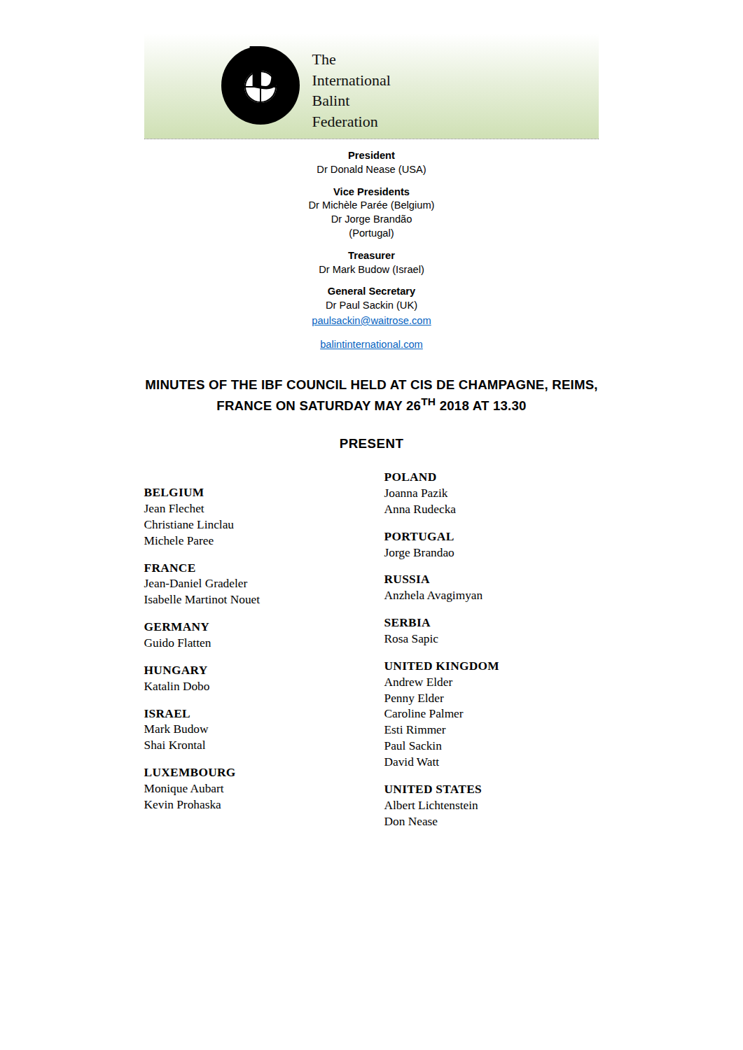b
The International Balint Federation
President
Dr Donald Nease (USA)
Vice Presidents
Dr Michèle Parée (Belgium)
Dr Jorge Brandão
(Portugal)
Treasurer
Dr Mark Budow (Israel)
General Secretary
Dr Paul Sackin (UK)
paulsackin@waitrose.com
balintinternational.com
MINUTES OF THE IBF COUNCIL HELD AT CIS DE CHAMPAGNE, REIMS, FRANCE ON SATURDAY MAY 26TH 2018 AT 13.30
PRESENT
BELGIUM
Jean Flechet
Christiane Linclau
Michele Paree
FRANCE
Jean-Daniel Gradeler
Isabelle Martinot Nouet
GERMANY
Guido Flatten
HUNGARY
Katalin Dobo
ISRAEL
Mark Budow
Shai Krontal
LUXEMBOURG
Monique Aubart
Kevin Prohaska
POLAND
Joanna Pazik
Anna Rudecka
PORTUGAL
Jorge Brandao
RUSSIA
Anzhela Avagimyan
SERBIA
Rosa Sapic
UNITED KINGDOM
Andrew Elder
Penny Elder
Caroline Palmer
Esti Rimmer
Paul Sackin
David Watt
UNITED STATES
Albert Lichtenstein
Don Nease